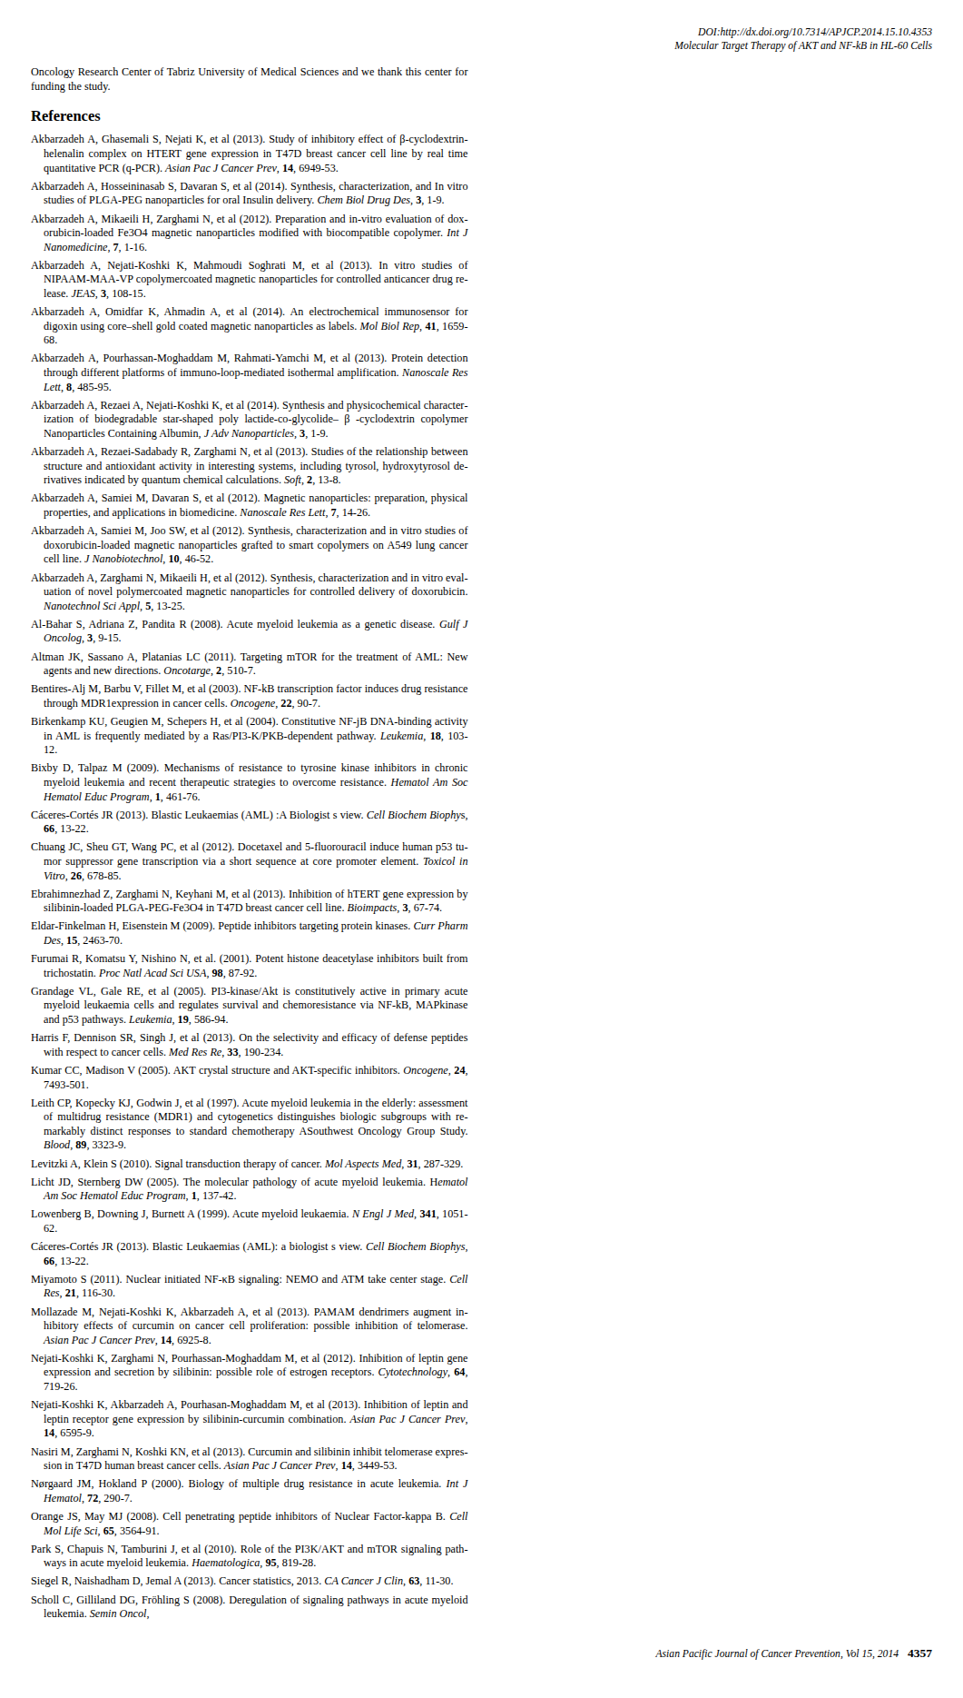DOI:http://dx.doi.org/10.7314/APJCP.2014.15.10.4353 Molecular Target Therapy of AKT and NF-kB in HL-60 Cells
Oncology Research Center of Tabriz University of Medical Sciences and we thank this center for funding the study.
References
Akbarzadeh A, Ghasemali S, Nejati K, et al (2013). Study of inhibitory effect of β-cyclodextrin-helenalin complex on HTERT gene expression in T47D breast cancer cell line by real time quantitative PCR (q-PCR). Asian Pac J Cancer Prev, 14, 6949-53.
Akbarzadeh A, Hosseininasab S, Davaran S, et al (2014). Synthesis, characterization, and In vitro studies of PLGA-PEG nanoparticles for oral Insulin delivery. Chem Biol Drug Des, 3, 1-9.
Akbarzadeh A, Mikaeili H, Zarghami N, et al (2012). Preparation and in-vitro evaluation of doxorubicin-loaded Fe3O4 magnetic nanoparticles modified with biocompatible copolymer. Int J Nanomedicine, 7, 1-16.
Akbarzadeh A, Nejati-Koshki K, Mahmoudi Soghrati M, et al (2013). In vitro studies of NIPAAM-MAA-VP copolymercoated magnetic nanoparticles for controlled anticancer drug release. JEAS, 3, 108-15.
Akbarzadeh A, Omidfar K, Ahmadin A, et al (2014). An electrochemical immunosensor for digoxin using core–shell gold coated magnetic nanoparticles as labels. Mol Biol Rep, 41, 1659-68.
Akbarzadeh A, Pourhassan-Moghaddam M, Rahmati-Yamchi M, et al (2013). Protein detection through different platforms of immuno-loop-mediated isothermal amplification. Nanoscale Res Lett, 8, 485-95.
Akbarzadeh A, Rezaei A, Nejati-Koshki K, et al (2014). Synthesis and physicochemical characterization of biodegradable star-shaped poly lactide-co-glycolide– β -cyclodextrin copolymer Nanoparticles Containing Albumin, J Adv Nanoparticles, 3, 1-9.
Akbarzadeh A, Rezaei-Sadabady R, Zarghami N, et al (2013). Studies of the relationship between structure and antioxidant activity in interesting systems, including tyrosol, hydroxytyrosol derivatives indicated by quantum chemical calculations. Soft, 2, 13-8.
Akbarzadeh A, Samiei M, Davaran S, et al (2012). Magnetic nanoparticles: preparation, physical properties, and applications in biomedicine. Nanoscale Res Lett, 7, 14-26.
Akbarzadeh A, Samiei M, Joo SW, et al (2012). Synthesis, characterization and in vitro studies of doxorubicin-loaded magnetic nanoparticles grafted to smart copolymers on A549 lung cancer cell line. J Nanobiotechnol, 10, 46-52.
Akbarzadeh A, Zarghami N, Mikaeili H, et al (2012). Synthesis, characterization and in vitro evaluation of novel polymercoated magnetic nanoparticles for controlled delivery of doxorubicin. Nanotechnol Sci Appl, 5, 13-25.
Al-Bahar S, Adriana Z, Pandita R (2008). Acute myeloid leukemia as a genetic disease. Gulf J Oncolog, 3, 9-15.
Altman JK, Sassano A, Platanias LC (2011). Targeting mTOR for the treatment of AML: New agents and new directions. Oncotarge, 2, 510-7.
Bentires-Alj M, Barbu V, Fillet M, et al (2003). NF-kB transcription factor induces drug resistance through MDR1expression in cancer cells. Oncogene, 22, 90-7.
Birkenkamp KU, Geugien M, Schepers H, et al (2004). Constitutive NF-jB DNA-binding activity in AML is frequently mediated by a Ras/PI3-K/PKB-dependent pathway. Leukemia, 18, 103-12.
Bixby D, Talpaz M (2009). Mechanisms of resistance to tyrosine kinase inhibitors in chronic myeloid leukemia and recent therapeutic strategies to overcome resistance. Hematol Am Soc Hematol Educ Program, 1, 461-76.
Cáceres-Cortés JR (2013). Blastic Leukaemias (AML) :A Biologist s view. Cell Biochem Biophys, 66, 13-22.
Chuang JC, Sheu GT, Wang PC, et al (2012). Docetaxel and 5-fluorouracil induce human p53 tumor suppressor gene transcription via a short sequence at core promoter element. Toxicol in Vitro, 26, 678-85.
Ebrahimnezhad Z, Zarghami N, Keyhani M, et al (2013). Inhibition of hTERT gene expression by silibinin-loaded PLGA-PEG-Fe3O4 in T47D breast cancer cell line. Bioimpacts, 3, 67-74.
Eldar-Finkelman H, Eisenstein M (2009). Peptide inhibitors targeting protein kinases. Curr Pharm Des, 15, 2463-70.
Furumai R, Komatsu Y, Nishino N, et al. (2001). Potent histone deacetylase inhibitors built from trichostatin. Proc Natl Acad Sci USA, 98, 87-92.
Grandage VL, Gale RE, et al (2005). PI3-kinase/Akt is constitutively active in primary acute myeloid leukaemia cells and regulates survival and chemoresistance via NF-kB, MAPkinase and p53 pathways. Leukemia, 19, 586-94.
Harris F, Dennison SR, Singh J, et al (2013). On the selectivity and efficacy of defense peptides with respect to cancer cells. Med Res Re, 33, 190-234.
Kumar CC, Madison V (2005). AKT crystal structure and AKT-specific inhibitors. Oncogene, 24, 7493-501.
Leith CP, Kopecky KJ, Godwin J, et al (1997). Acute myeloid leukemia in the elderly: assessment of multidrug resistance (MDR1) and cytogenetics distinguishes biologic subgroups with remarkably distinct responses to standard chemotherapy ASouthwest Oncology Group Study. Blood, 89, 3323-9.
Levitzki A, Klein S (2010). Signal transduction therapy of cancer. Mol Aspects Med, 31, 287-329.
Licht JD, Sternberg DW (2005). The molecular pathology of acute myeloid leukemia. Hematol Am Soc Hematol Educ Program, 1, 137-42.
Lowenberg B, Downing J, Burnett A (1999). Acute myeloid leukaemia. N Engl J Med, 341, 1051-62.
Cáceres-Cortés JR (2013). Blastic Leukaemias (AML): a biologist s view. Cell Biochem Biophys, 66, 13-22.
Miyamoto S (2011). Nuclear initiated NF-κB signaling: NEMO and ATM take center stage. Cell Res, 21, 116-30.
Mollazade M, Nejati-Koshki K, Akbarzadeh A, et al (2013). PAMAM dendrimers augment inhibitory effects of curcumin on cancer cell proliferation: possible inhibition of telomerase. Asian Pac J Cancer Prev, 14, 6925-8.
Nejati-Koshki K, Zarghami N, Pourhassan-Moghaddam M, et al (2012). Inhibition of leptin gene expression and secretion by silibinin: possible role of estrogen receptors. Cytotechnology, 64, 719-26.
Nejati-Koshki K, Akbarzadeh A, Pourhasan-Moghaddam M, et al (2013). Inhibition of leptin and leptin receptor gene expression by silibinin-curcumin combination. Asian Pac J Cancer Prev, 14, 6595-9.
Nasiri M, Zarghami N, Koshki KN, et al (2013). Curcumin and silibinin inhibit telomerase expression in T47D human breast cancer cells. Asian Pac J Cancer Prev, 14, 3449-53.
Nørgaard JM, Hokland P (2000). Biology of multiple drug resistance in acute leukemia. Int J Hematol, 72, 290-7.
Orange JS, May MJ (2008). Cell penetrating peptide inhibitors of Nuclear Factor-kappa B. Cell Mol Life Sci, 65, 3564-91.
Park S, Chapuis N, Tamburini J, et al (2010). Role of the PI3K/AKT and mTOR signaling pathways in acute myeloid leukemia. Haematologica, 95, 819-28.
Siegel R, Naishadham D, Jemal A (2013). Cancer statistics, 2013. CA Cancer J Clin, 63, 11-30.
Scholl C, Gilliland DG, Fröhling S (2008). Deregulation of signaling pathways in acute myeloid leukemia. Semin Oncol,
Asian Pacific Journal of Cancer Prevention, Vol 15, 2014 4357